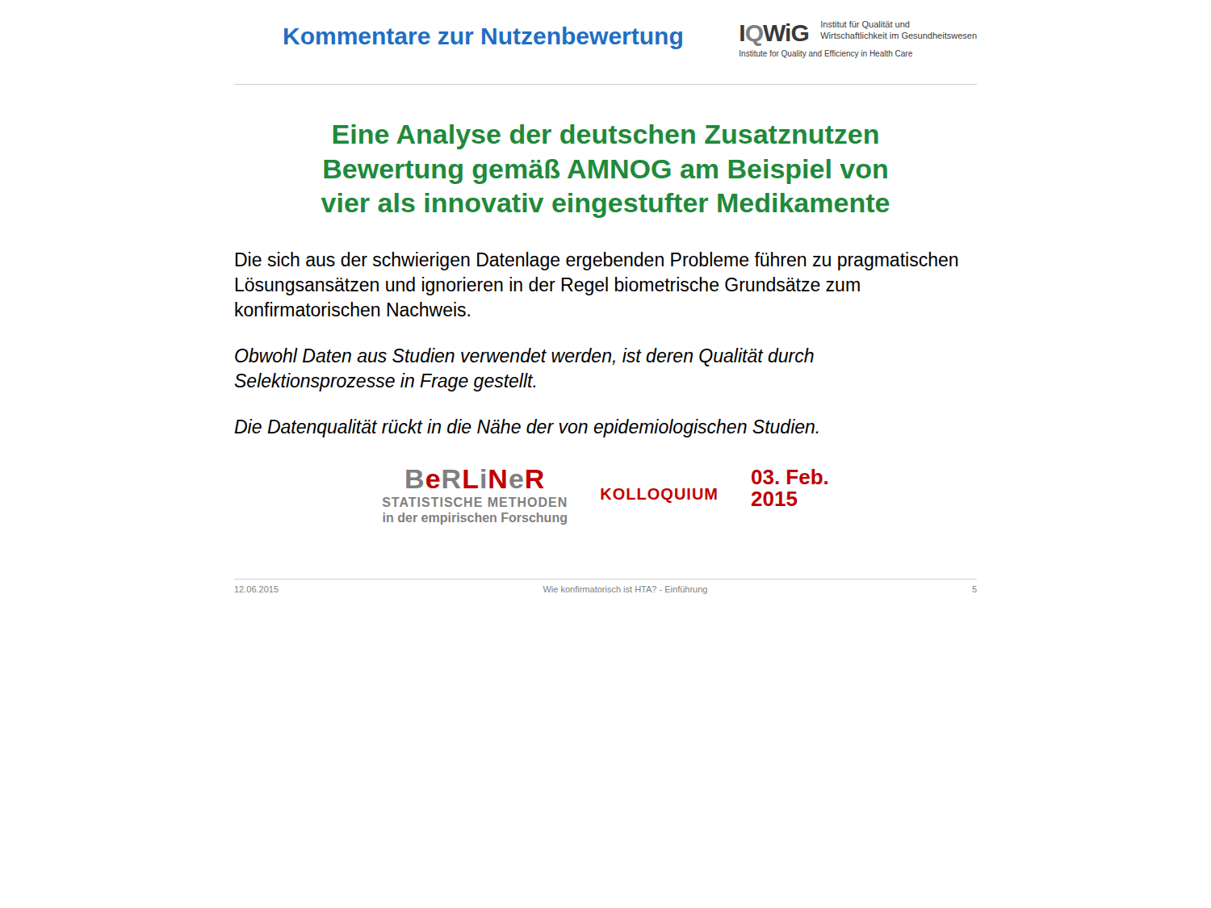Kommentare zur Nutzenbewertung
IQWiG Institut für Qualität und
Wirtschaftlichkeit im Gesundheitswesen
Institute for Quality and Efficiency in Health Care
Eine Analyse der deutschen Zusatznutzen
Bewertung gemäß AMNOG am Beispiel von
vier als innovativ eingestufter Medikamente
Die sich aus der schwierigen Datenlage ergebenden Probleme führen zu pragmatischen Lösungsansätzen und ignorieren in der Regel biometrische Grundsätze zum konfirmatorischen Nachweis.
Obwohl Daten aus Studien verwendet werden, ist deren Qualität durch Selektionsprozesse in Frage gestellt.
Die Datenqualität rückt in die Nähe der von epidemiologischen Studien.
Be RLiNeR
STATISTISCHE METHODEN
in der empirischen Forschung
KOLLOQUIUM
03. Feb.
2015
12.06.2015 Wie konfirmatorisch ist HTA? - Einführung 5